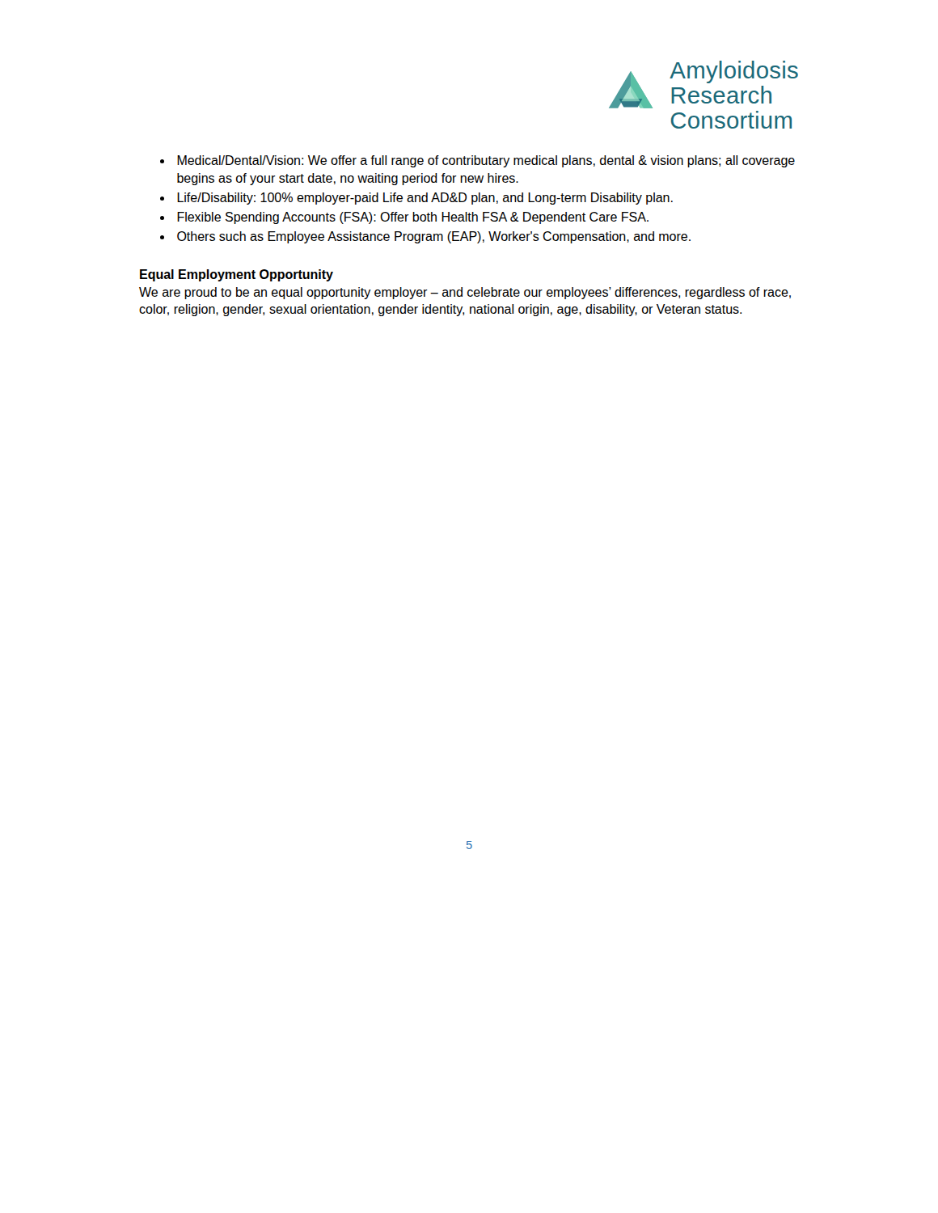Amyloidosis Research Consortium
Medical/Dental/Vision: We offer a full range of contributary medical plans, dental & vision plans; all coverage begins as of your start date, no waiting period for new hires.
Life/Disability: 100% employer-paid Life and AD&D plan, and Long-term Disability plan.
Flexible Spending Accounts (FSA): Offer both Health FSA & Dependent Care FSA.
Others such as Employee Assistance Program (EAP), Worker's Compensation, and more.
Equal Employment Opportunity
We are proud to be an equal opportunity employer – and celebrate our employees’ differences, regardless of race, color, religion, gender, sexual orientation, gender identity, national origin, age, disability, or Veteran status.
5